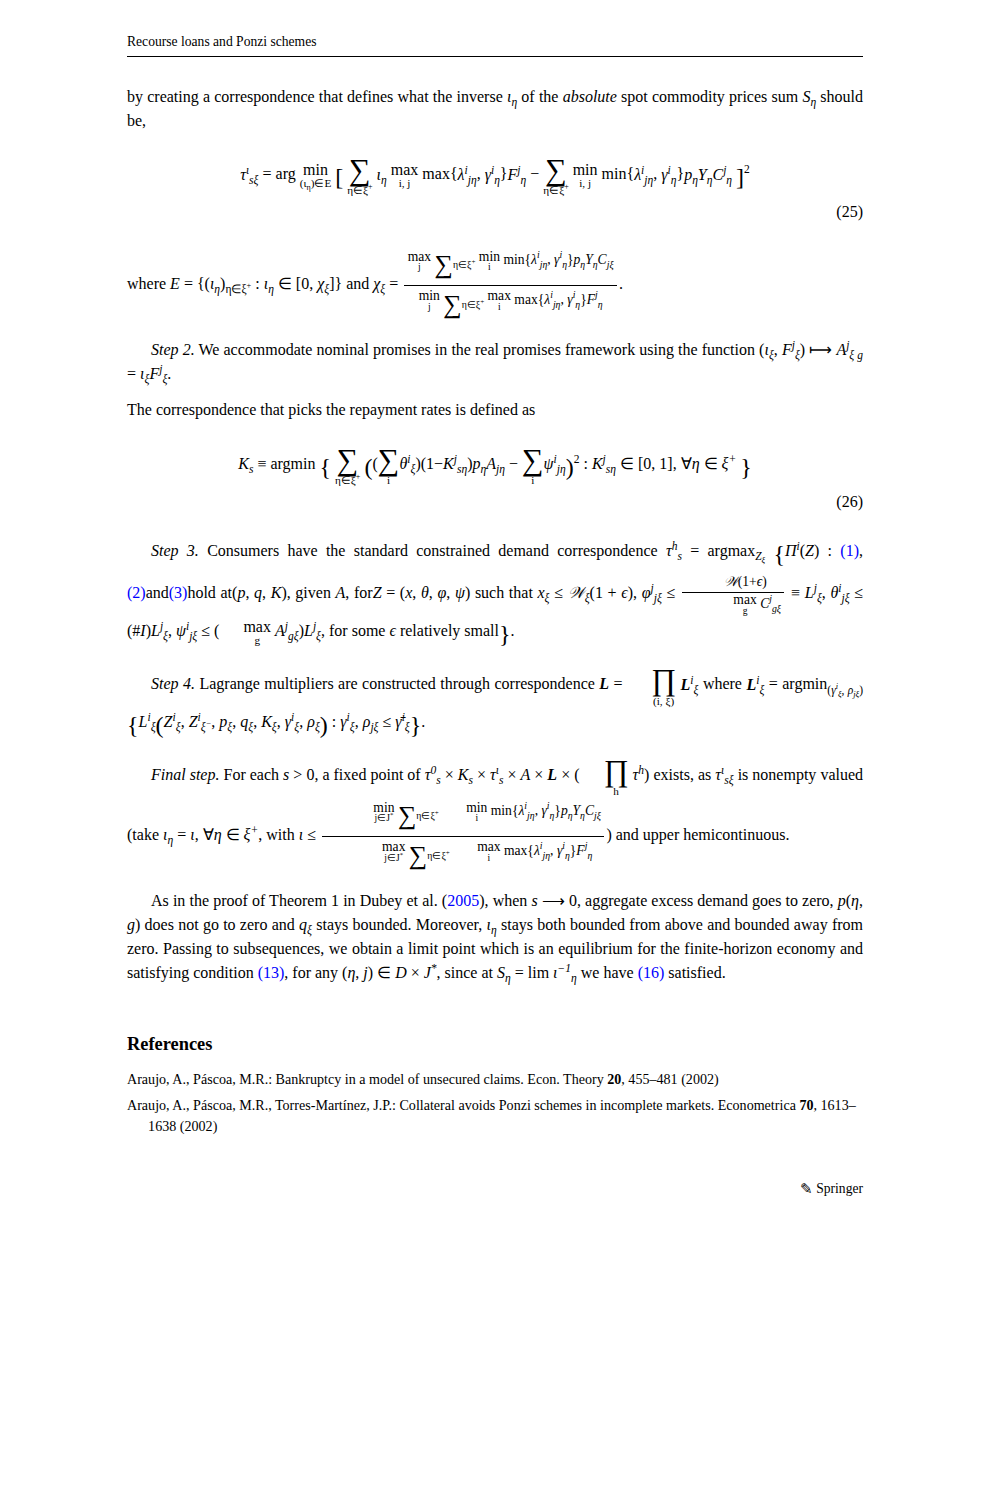Recourse loans and Ponzi schemes
by creating a correspondence that defines what the inverse ιη of the absolute spot commodity prices sum Sη should be,
τιsξ = arg min(ιη)∈E [ ∑η∈ξ+ ιη max i, j max{λijη, γiη}Fjη − ∑η∈ξ+ min i, j min{λijη, γiη}pηYηCjη ]2 (25)
where E = {(ιη)η∈ξ+ : ιη ∈ [0, χξ]} and χξ = max j ∑η∈ξ+ min i min{λijη, γiη}pηYηCjξ min j ∑η∈ξ+ max i max{λijη, γiη}Fjη.
Step 2. We accommodate nominal promises in the real promises framework using the function (ιξ, Fjξ) ⟼ Ajξ g = ιξFjξ.
The correspondence that picks the repayment rates is defined as
Ks ≡ argmin { ∑η∈ξ+ ((∑i θiξ)(1−Kjsη)pηAjη − ∑i ψijη)2 : Kjsη ∈ [0, 1], ∀η ∈ ξ+ } (26)
Step 3. Consumers have the standard constrained demand correspondence τhs = argmaxZξ {Πi(Z) : (1), (2) and(3) hold at(p, q, K), given A, forZ = (x, θ, φ, ψ) such that xξ ≤ 𝒲ξ(1 + ϵ), φjjξ ≤ 𝒲(1+ϵ) max g Cjgξ ≡ Ljξ, θijξ ≤ (#I)Ljξ, ψijξ ≤ (max g Ajgξ)Ljξ, for some ϵ relatively small}.
Step 4. Lagrange multipliers are constructed through correspondence L = ∏(i, ξ) Liξ where Liξ = argmin(γiξ, ρjξ) {Liξ(Ziξ, Ziξ−, pξ, qξ, Kξ, γiξ, ρξ) : γiξ, ρjξ ≤ γ̄iξ}.
Final step. For each s > 0, a fixed point of τ0s × Ks × τιs × A × L × (∏h τh) exists, as τιsξ is nonempty valued (take ιη = ι, ∀η ∈ ξ+, with ι ≤ min j∈J* ∑η∈ξ+ min i min{λijη, γiη}pηYηCjξ max j∈J* ∑η∈ξ+ max i max{λijη, γiη}Fjη) and upper hemicontinuous.
As in the proof of Theorem 1 in Dubey et al. (2005), when s ⟶ 0, aggregate excess demand goes to zero, p(η, g) does not go to zero and qξ stays bounded. Moreover, ιη stays both bounded from above and bounded away from zero. Passing to subsequences, we obtain a limit point which is an equilibrium for the finite-horizon economy and satisfying condition (13), for any (η, j) ∈ D × J*, since at Sη = lim ι−1η we have (16) satisfied.
References
Araujo, A., Páscoa, M.R.: Bankruptcy in a model of unsecured claims. Econ. Theory 20, 455–481 (2002)
Araujo, A., Páscoa, M.R., Torres-Martínez, J.P.: Collateral avoids Ponzi schemes in incomplete markets. Econometrica 70, 1613–1638 (2002)
✎Springer